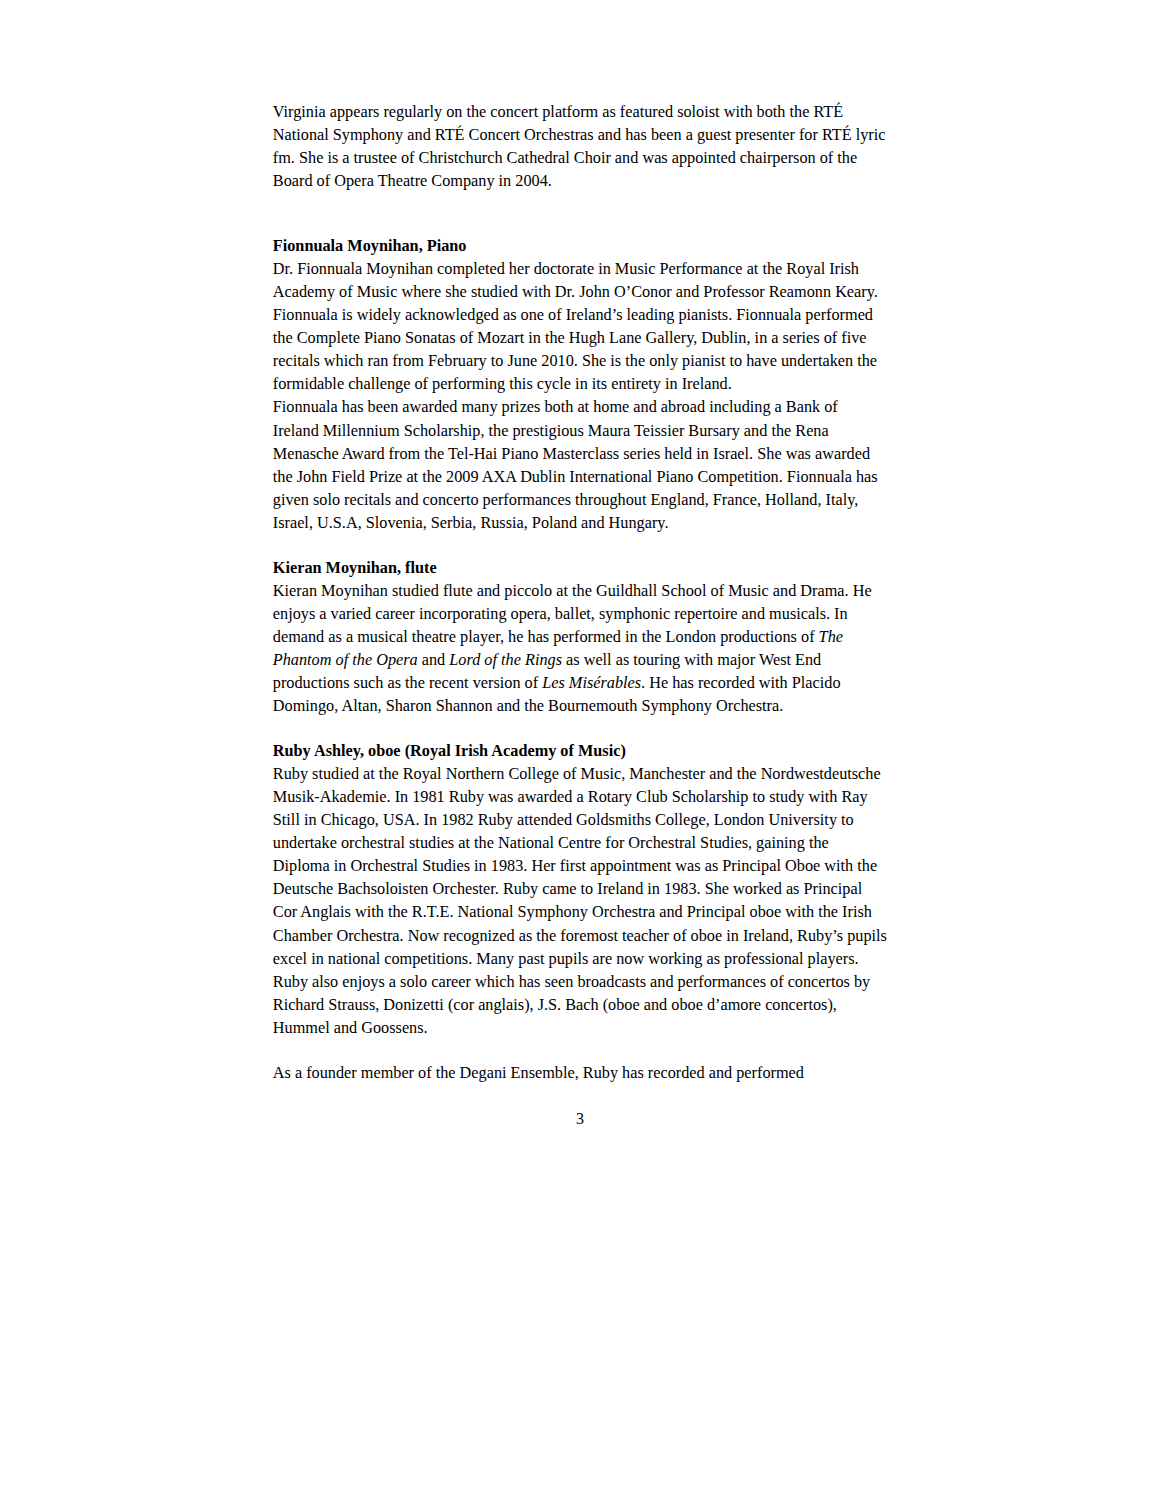Virginia appears regularly on the concert platform as featured soloist with both the RTÉ National Symphony and RTÉ Concert Orchestras and has been a guest presenter for RTÉ lyric fm. She is a trustee of Christchurch Cathedral Choir and was appointed chairperson of the Board of Opera Theatre Company in 2004.
Fionnuala Moynihan, Piano
Dr. Fionnuala Moynihan completed her doctorate in Music Performance at the Royal Irish Academy of Music where she studied with Dr. John O’Conor and Professor Reamonn Keary. Fionnuala is widely acknowledged as one of Ireland’s leading pianists. Fionnuala performed the Complete Piano Sonatas of Mozart in the Hugh Lane Gallery, Dublin, in a series of five recitals which ran from February to June 2010. She is the only pianist to have undertaken the formidable challenge of performing this cycle in its entirety in Ireland.
Fionnuala has been awarded many prizes both at home and abroad including a Bank of Ireland Millennium Scholarship, the prestigious Maura Teissier Bursary and the Rena Menasche Award from the Tel-Hai Piano Masterclass series held in Israel. She was awarded the John Field Prize at the 2009 AXA Dublin International Piano Competition. Fionnuala has given solo recitals and concerto performances throughout England, France, Holland, Italy, Israel, U.S.A, Slovenia, Serbia, Russia, Poland and Hungary.
Kieran Moynihan, flute
Kieran Moynihan studied flute and piccolo at the Guildhall School of Music and Drama. He enjoys a varied career incorporating opera, ballet, symphonic repertoire and musicals. In demand as a musical theatre player, he has performed in the London productions of The Phantom of the Opera and Lord of the Rings as well as touring with major West End productions such as the recent version of Les Misérables. He has recorded with Placido Domingo, Altan, Sharon Shannon and the Bournemouth Symphony Orchestra.
Ruby Ashley, oboe (Royal Irish Academy of Music)
Ruby studied at the Royal Northern College of Music, Manchester and the Nordwestdeutsche Musik-Akademie. In 1981 Ruby was awarded a Rotary Club Scholarship to study with Ray Still in Chicago, USA. In 1982 Ruby attended Goldsmiths College, London University to undertake orchestral studies at the National Centre for Orchestral Studies, gaining the Diploma in Orchestral Studies in 1983. Her first appointment was as Principal Oboe with the Deutsche Bachsoloisten Orchester. Ruby came to Ireland in 1983. She worked as Principal Cor Anglais with the R.T.E. National Symphony Orchestra and Principal oboe with the Irish Chamber Orchestra. Now recognized as the foremost teacher of oboe in Ireland, Ruby’s pupils excel in national competitions. Many past pupils are now working as professional players. Ruby also enjoys a solo career which has seen broadcasts and performances of concertos by Richard Strauss, Donizetti (cor anglais), J.S. Bach (oboe and oboe d’amore concertos), Hummel and Goossens.
As a founder member of the Degani Ensemble, Ruby has recorded and performed
3